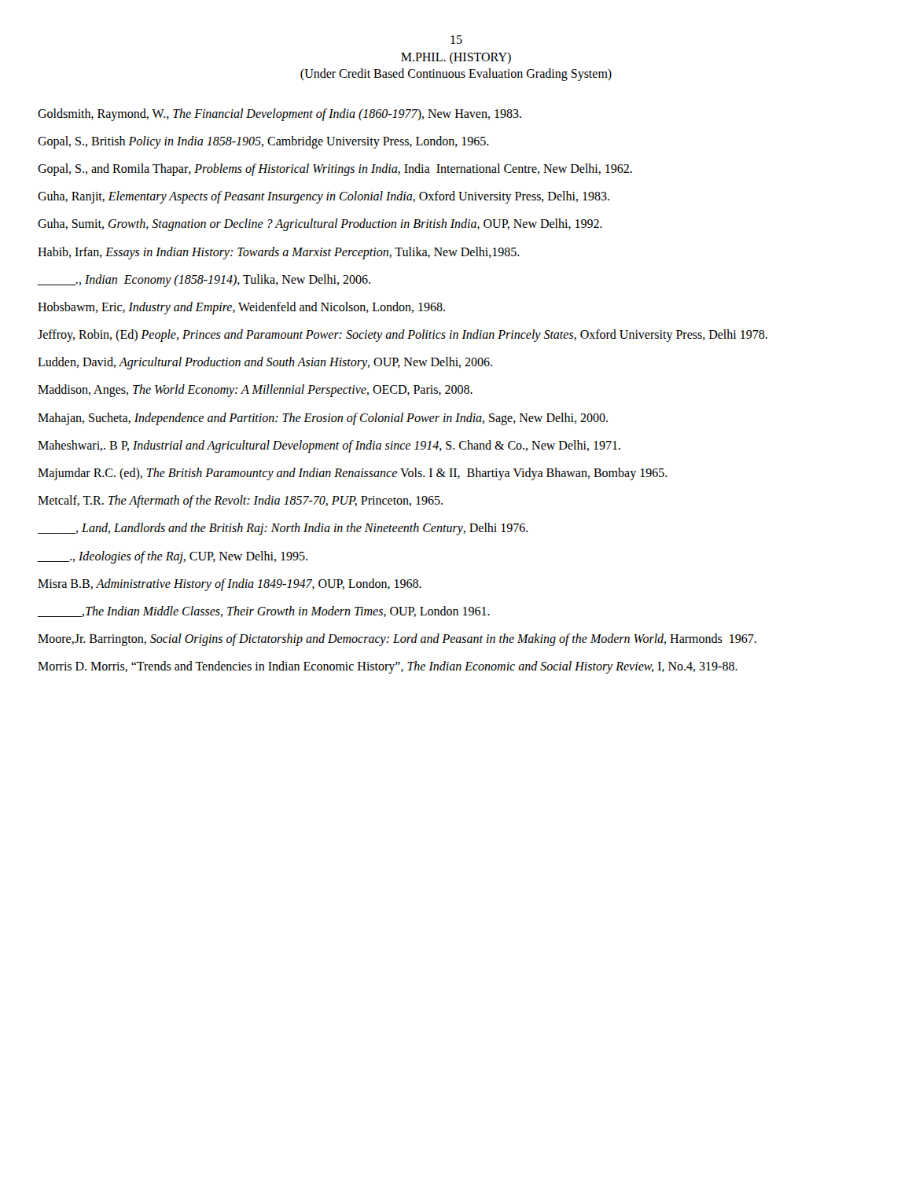15
M.PHIL. (HISTORY)
(Under Credit Based Continuous Evaluation Grading System)
Goldsmith, Raymond, W., The Financial Development of India (1860-1977), New Haven, 1983.
Gopal, S., British Policy in India 1858-1905, Cambridge University Press, London, 1965.
Gopal, S., and Romila Thapar, Problems of Historical Writings in India, India International Centre, New Delhi, 1962.
Guha, Ranjit, Elementary Aspects of Peasant Insurgency in Colonial India, Oxford University Press, Delhi, 1983.
Guha, Sumit, Growth, Stagnation or Decline ? Agricultural Production in British India, OUP, New Delhi, 1992.
Habib, Irfan, Essays in Indian History: Towards a Marxist Perception, Tulika, New Delhi,1985.
______., Indian Economy (1858-1914), Tulika, New Delhi, 2006.
Hobsbawm, Eric, Industry and Empire, Weidenfeld and Nicolson, London, 1968.
Jeffroy, Robin, (Ed) People, Princes and Paramount Power: Society and Politics in Indian Princely States, Oxford University Press, Delhi 1978.
Ludden, David, Agricultural Production and South Asian History, OUP, New Delhi, 2006.
Maddison, Anges, The World Economy: A Millennial Perspective, OECD, Paris, 2008.
Mahajan, Sucheta, Independence and Partition: The Erosion of Colonial Power in India, Sage, New Delhi, 2000.
Maheshwari,. B P, Industrial and Agricultural Development of India since 1914, S. Chand & Co., New Delhi, 1971.
Majumdar R.C. (ed), The British Paramountcy and Indian Renaissance Vols. I & II, Bhartiya Vidya Bhawan, Bombay 1965.
Metcalf, T.R. The Aftermath of the Revolt: India 1857-70, PUP, Princeton, 1965.
______, Land, Landlords and the British Raj: North India in the Nineteenth Century, Delhi 1976.
_____., Ideologies of the Raj, CUP, New Delhi, 1995.
Misra B.B, Administrative History of India 1849-1947, OUP, London, 1968.
_______,The Indian Middle Classes, Their Growth in Modern Times, OUP, London 1961.
Moore,Jr. Barrington, Social Origins of Dictatorship and Democracy: Lord and Peasant in the Making of the Modern World, Harmonds 1967.
Morris D. Morris, “Trends and Tendencies in Indian Economic History”, The Indian Economic and Social History Review, I, No.4, 319-88.